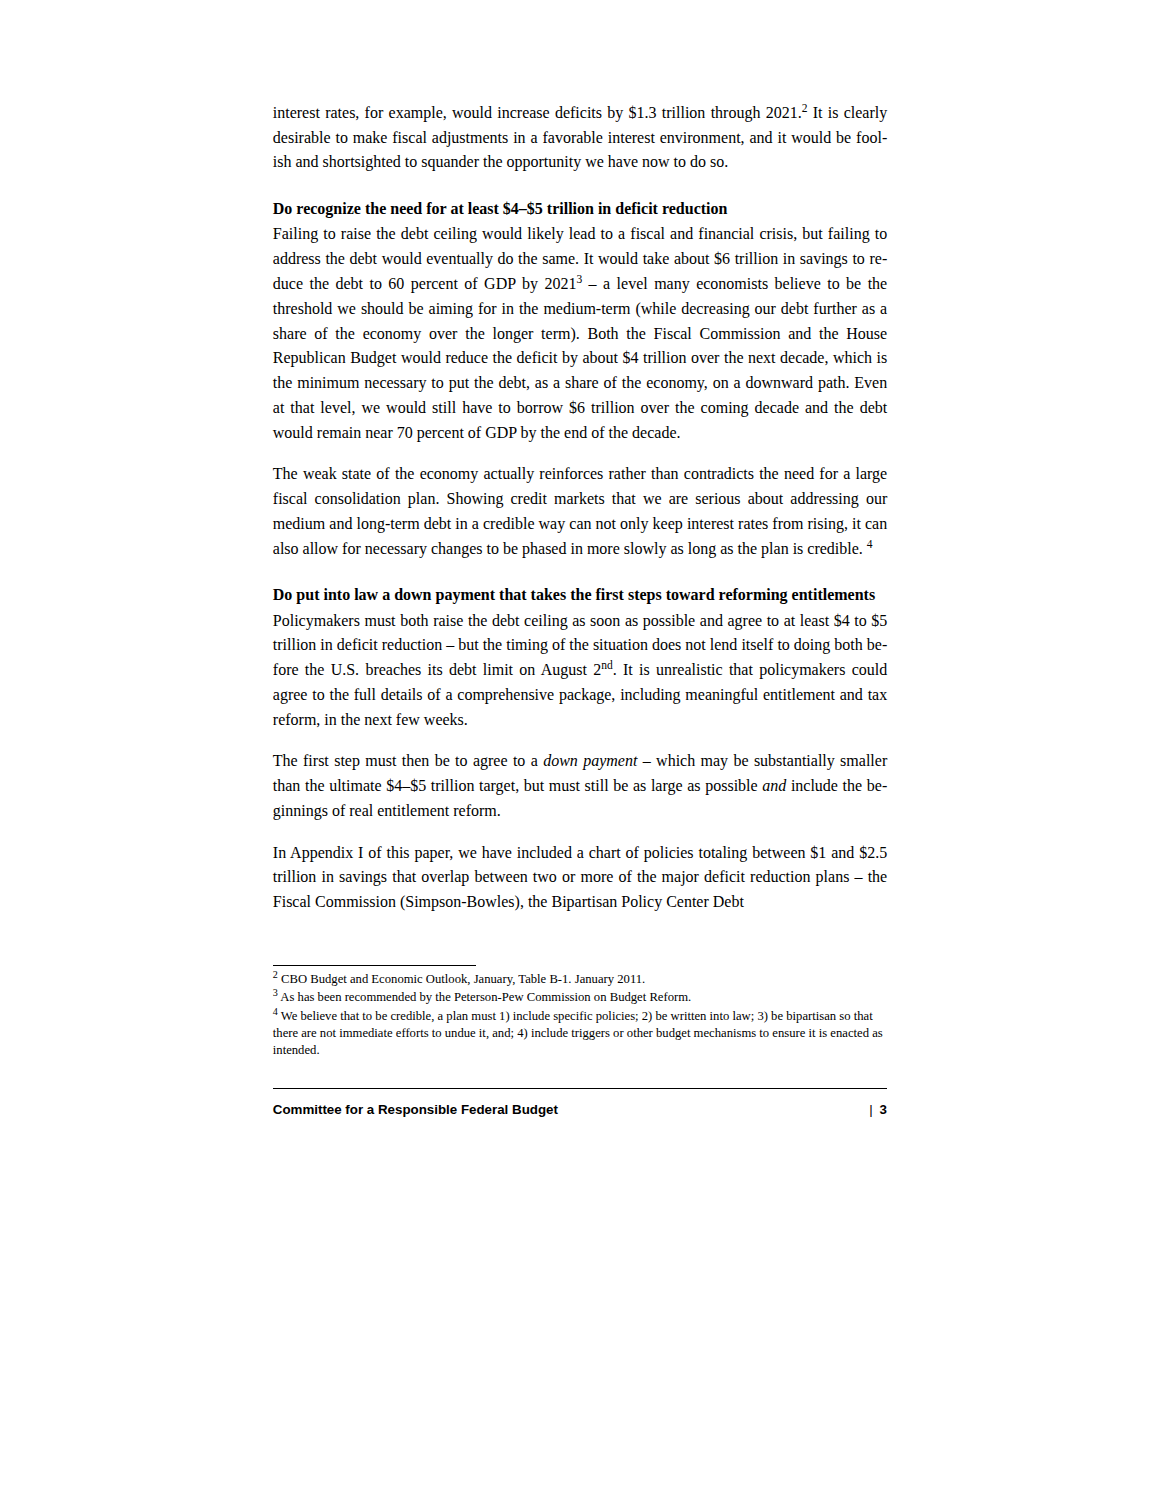interest rates, for example, would increase deficits by $1.3 trillion through 2021.2 It is clearly desirable to make fiscal adjustments in a favorable interest environment, and it would be foolish and shortsighted to squander the opportunity we have now to do so.
Do recognize the need for at least $4–$5 trillion in deficit reduction
Failing to raise the debt ceiling would likely lead to a fiscal and financial crisis, but failing to address the debt would eventually do the same. It would take about $6 trillion in savings to reduce the debt to 60 percent of GDP by 20213 – a level many economists believe to be the threshold we should be aiming for in the medium-term (while decreasing our debt further as a share of the economy over the longer term). Both the Fiscal Commission and the House Republican Budget would reduce the deficit by about $4 trillion over the next decade, which is the minimum necessary to put the debt, as a share of the economy, on a downward path. Even at that level, we would still have to borrow $6 trillion over the coming decade and the debt would remain near 70 percent of GDP by the end of the decade.
The weak state of the economy actually reinforces rather than contradicts the need for a large fiscal consolidation plan. Showing credit markets that we are serious about addressing our medium and long-term debt in a credible way can not only keep interest rates from rising, it can also allow for necessary changes to be phased in more slowly as long as the plan is credible. 4
Do put into law a down payment that takes the first steps toward reforming entitlements
Policymakers must both raise the debt ceiling as soon as possible and agree to at least $4 to $5 trillion in deficit reduction – but the timing of the situation does not lend itself to doing both before the U.S. breaches its debt limit on August 2nd. It is unrealistic that policymakers could agree to the full details of a comprehensive package, including meaningful entitlement and tax reform, in the next few weeks.
The first step must then be to agree to a down payment – which may be substantially smaller than the ultimate $4–$5 trillion target, but must still be as large as possible and include the beginnings of real entitlement reform.
In Appendix I of this paper, we have included a chart of policies totaling between $1 and $2.5 trillion in savings that overlap between two or more of the major deficit reduction plans – the Fiscal Commission (Simpson-Bowles), the Bipartisan Policy Center Debt
2 CBO Budget and Economic Outlook, January, Table B-1. January 2011.
3 As has been recommended by the Peterson-Pew Commission on Budget Reform.
4 We believe that to be credible, a plan must 1) include specific policies; 2) be written into law; 3) be bipartisan so that there are not immediate efforts to undue it, and; 4) include triggers or other budget mechanisms to ensure it is enacted as intended.
Committee for a Responsible Federal Budget
|3